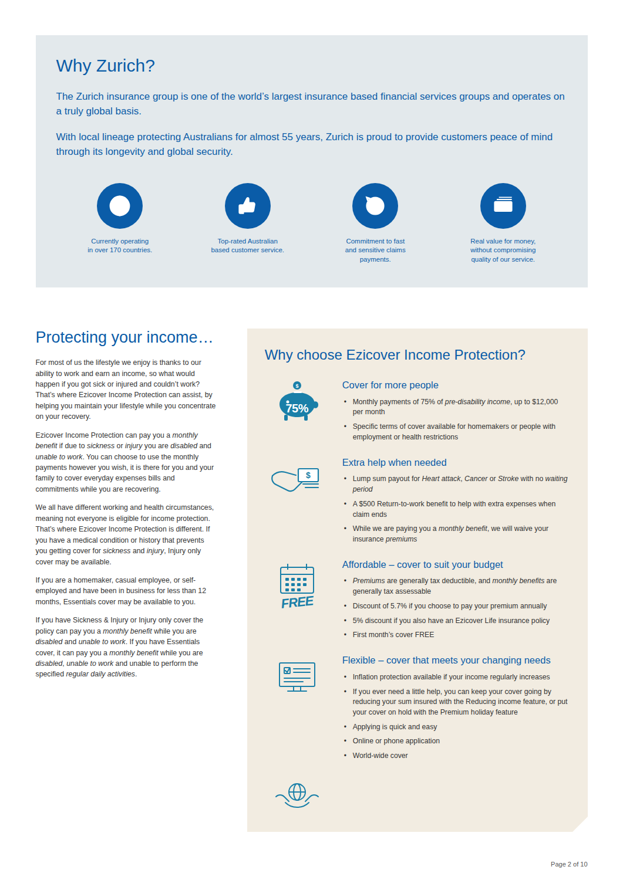Why Zurich?
The Zurich insurance group is one of the world’s largest insurance based financial services groups and operates on a truly global basis.
With local lineage protecting Australians for almost 55 years, Zurich is proud to provide customers peace of mind through its longevity and global security.
Currently operating
in over 170 countries.
Top-rated Australian
based customer service.
Commitment to fast
and sensitive claims
payments.
Real value for money,
without compromising
quality of our service.
Protecting your income…
For most of us the lifestyle we enjoy is thanks to our ability to work and earn an income, so what would happen if you got sick or injured and couldn’t work? That’s where Ezicover Income Protection can assist, by helping you maintain your lifestyle while you concentrate on your recovery.
Ezicover Income Protection can pay you a monthly benefit if due to sickness or injury you are disabled and unable to work. You can choose to use the monthly payments however you wish, it is there for you and your family to cover everyday expenses bills and commitments while you are recovering.
We all have different working and health circumstances, meaning not everyone is eligible for income protection. That’s where Ezicover Income Protection is different. If you have a medical condition or history that prevents you getting cover for sickness and injury, Injury only cover may be available.
If you are a homemaker, casual employee, or self-employed and have been in business for less than 12 months, Essentials cover may be available to you.
If you have Sickness & Injury or Injury only cover the policy can pay you a monthly benefit while you are disabled and unable to work. If you have Essentials cover, it can pay you a monthly benefit while you are disabled, unable to work and unable to perform the specified regular daily activities.
Why choose Ezicover Income Protection?
$ 75%
Cover for more people
Monthly payments of 75% of pre-disability income, up to $12,000 per month
Specific terms of cover available for homemakers or people with employment or health restrictions
$
Extra help when needed
Lump sum payout for Heart attack, Cancer or Stroke with no waiting period
A $500 Return-to-work benefit to help with extra expenses when claim ends
While we are paying you a monthly benefit, we will waive your insurance premiums
FREE
Affordable – cover to suit your budget
Premiums are generally tax deductible, and monthly benefits are generally tax assessable
Discount of 5.7% if you choose to pay your premium annually
5% discount if you also have an Ezicover Life insurance policy
First month’s cover FREE
Flexible – cover that meets your changing needs
Inflation protection available if your income regularly increases
If you ever need a little help, you can keep your cover going by reducing your sum insured with the Reducing income feature, or put your cover on hold with the Premium holiday feature
Applying is quick and easy
Online or phone application
World-wide cover
Page 2 of 10